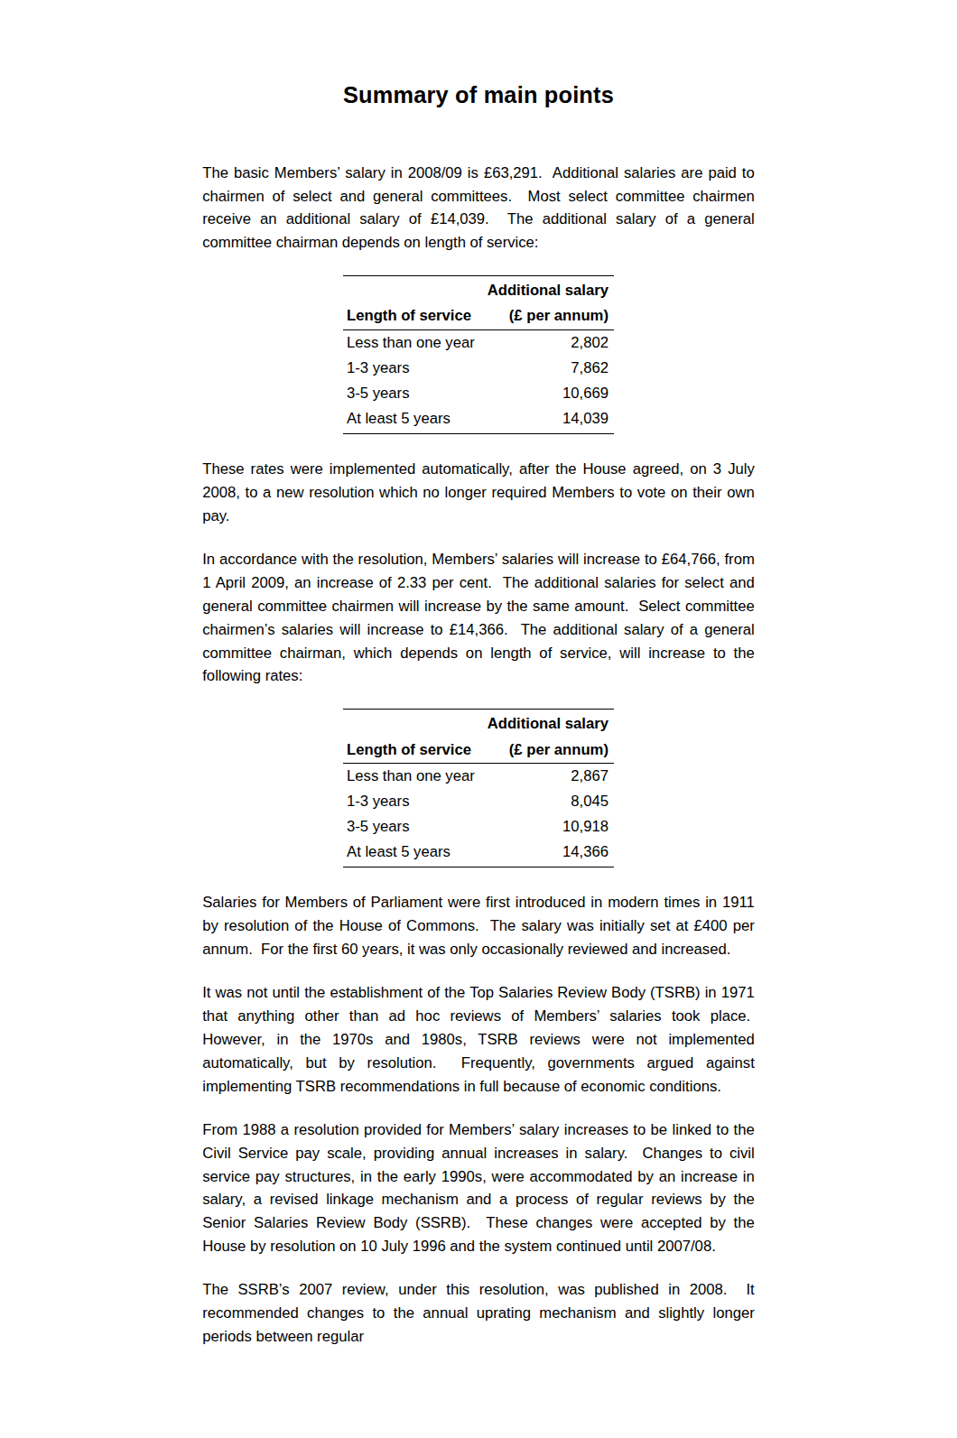Summary of main points
The basic Members’ salary in 2008/09 is £63,291. Additional salaries are paid to chairmen of select and general committees. Most select committee chairmen receive an additional salary of £14,039. The additional salary of a general committee chairman depends on length of service:
| | Additional salary |
| --- | --- |
| Length of service | (£ per annum) |
| Less than one year | 2,802 |
| 1-3 years | 7,862 |
| 3-5 years | 10,669 |
| At least 5 years | 14,039 |
These rates were implemented automatically, after the House agreed, on 3 July 2008, to a new resolution which no longer required Members to vote on their own pay.
In accordance with the resolution, Members’ salaries will increase to £64,766, from 1 April 2009, an increase of 2.33 per cent. The additional salaries for select and general committee chairmen will increase by the same amount. Select committee chairmen’s salaries will increase to £14,366. The additional salary of a general committee chairman, which depends on length of service, will increase to the following rates:
| | Additional salary |
| --- | --- |
| Length of service | (£ per annum) |
| Less than one year | 2,867 |
| 1-3 years | 8,045 |
| 3-5 years | 10,918 |
| At least 5 years | 14,366 |
Salaries for Members of Parliament were first introduced in modern times in 1911 by resolution of the House of Commons. The salary was initially set at £400 per annum. For the first 60 years, it was only occasionally reviewed and increased.
It was not until the establishment of the Top Salaries Review Body (TSRB) in 1971 that anything other than ad hoc reviews of Members’ salaries took place. However, in the 1970s and 1980s, TSRB reviews were not implemented automatically, but by resolution. Frequently, governments argued against implementing TSRB recommendations in full because of economic conditions.
From 1988 a resolution provided for Members’ salary increases to be linked to the Civil Service pay scale, providing annual increases in salary. Changes to civil service pay structures, in the early 1990s, were accommodated by an increase in salary, a revised linkage mechanism and a process of regular reviews by the Senior Salaries Review Body (SSRB). These changes were accepted by the House by resolution on 10 July 1996 and the system continued until 2007/08.
The SSRB’s 2007 review, under this resolution, was published in 2008. It recommended changes to the annual uprating mechanism and slightly longer periods between regular